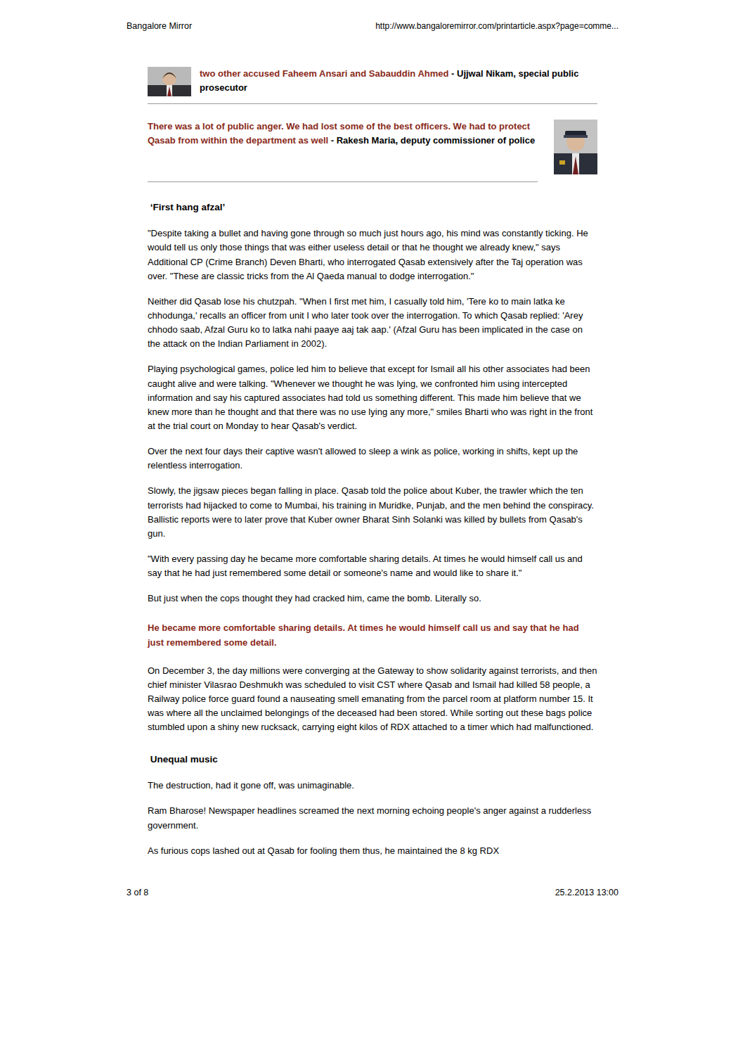Bangalore Mirror
http://www.bangaloremirror.com/printarticle.aspx?page=comme...
two other accused Faheem Ansari and Sabauddin Ahmed - Ujjwal Nikam, special public prosecutor
There was a lot of public anger. We had lost some of the best officers. We had to protect Qasab from within the department as well - Rakesh Maria, deputy commissioner of police
‘First hang afzal’
"Despite taking a bullet and having gone through so much just hours ago, his mind was constantly ticking. He would tell us only those things that was either useless detail or that he thought we already knew," says Additional CP (Crime Branch) Deven Bharti, who interrogated Qasab extensively after the Taj operation was over. "These are classic tricks from the Al Qaeda manual to dodge interrogation."
Neither did Qasab lose his chutzpah. "When I first met him, I casually told him, 'Tere ko to main latka ke chhodunga,' recalls an officer from unit I who later took over the interrogation. To which Qasab replied: 'Arey chhodo saab, Afzal Guru ko to latka nahi paaye aaj tak aap.' (Afzal Guru has been implicated in the case on the attack on the Indian Parliament in 2002).
Playing psychological games, police led him to believe that except for Ismail all his other associates had been caught alive and were talking. "Whenever we thought he was lying, we confronted him using intercepted information and say his captured associates had told us something different. This made him believe that we knew more than he thought and that there was no use lying any more," smiles Bharti who was right in the front at the trial court on Monday to hear Qasab's verdict.
Over the next four days their captive wasn't allowed to sleep a wink as police, working in shifts, kept up the relentless interrogation.
Slowly, the jigsaw pieces began falling in place. Qasab told the police about Kuber, the trawler which the ten terrorists had hijacked to come to Mumbai, his training in Muridke, Punjab, and the men behind the conspiracy. Ballistic reports were to later prove that Kuber owner Bharat Sinh Solanki was killed by bullets from Qasab's gun.
"With every passing day he became more comfortable sharing details. At times he would himself call us and say that he had just remembered some detail or someone's name and would like to share it."
But just when the cops thought they had cracked him, came the bomb. Literally so.
He became more comfortable sharing details. At times he would himself call us and say that he had just remembered some detail.
On December 3, the day millions were converging at the Gateway to show solidarity against terrorists, and then chief minister Vilasrao Deshmukh was scheduled to visit CST where Qasab and Ismail had killed 58 people, a Railway police force guard found a nauseating smell emanating from the parcel room at platform number 15. It was where all the unclaimed belongings of the deceased had been stored. While sorting out these bags police stumbled upon a shiny new rucksack, carrying eight kilos of RDX attached to a timer which had malfunctioned.
Unequal music
The destruction, had it gone off, was unimaginable.
Ram Bharose! Newspaper headlines screamed the next morning echoing people's anger against a rudderless government.
As furious cops lashed out at Qasab for fooling them thus, he maintained the 8 kg RDX
3 of 8
25.2.2013 13:00